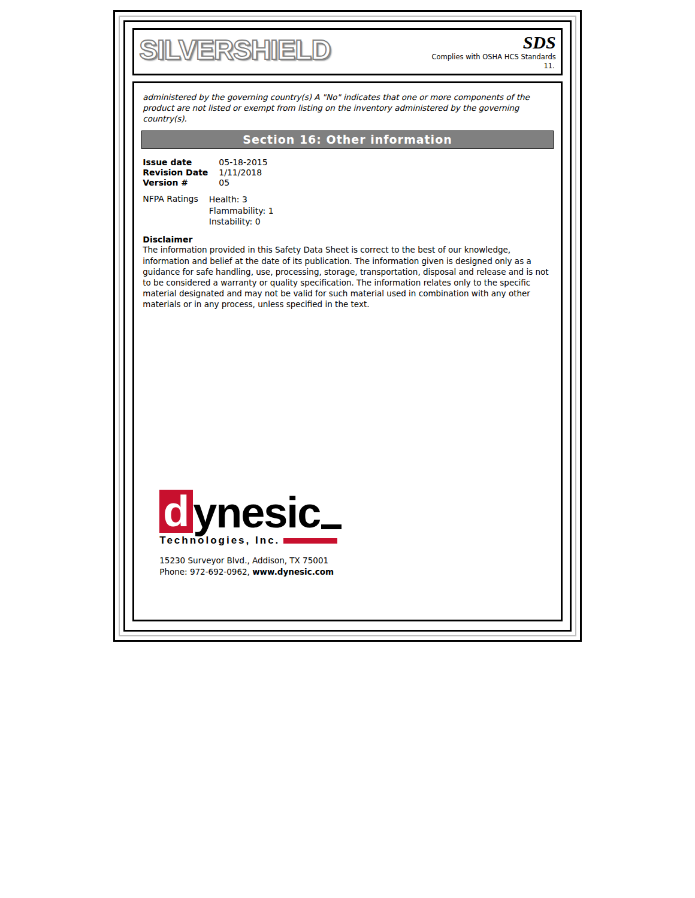SILVERSHIELD
SDS
Complies with OSHA HCS Standards 11.
administered by the governing country(s) A "No" indicates that one or more components of the product are not listed or exempt from listing on the inventory administered by the governing country(s).
Section 16: Other information
| Issue date | 05-18-2015 |
| Revision Date | 1/11/2018 |
| Version # | 05 |
| NFPA Ratings | Health: 3 Flammability: 1 Instability: 0 |
Disclaimer
The information provided in this Safety Data Sheet is correct to the best of our knowledge, information and belief at the date of its publication. The information given is designed only as a guidance for safe handling, use, processing, storage, transportation, disposal and release and is not to be considered a warranty or quality specification. The information relates only to the specific material designated and may not be valid for such material used in combination with any other materials or in any process, unless specified in the text.
dynesic
Technologies, Inc.
15230 Surveyor Blvd., Addison, TX 75001
Phone: 972-692-0962, www.dynesic.com